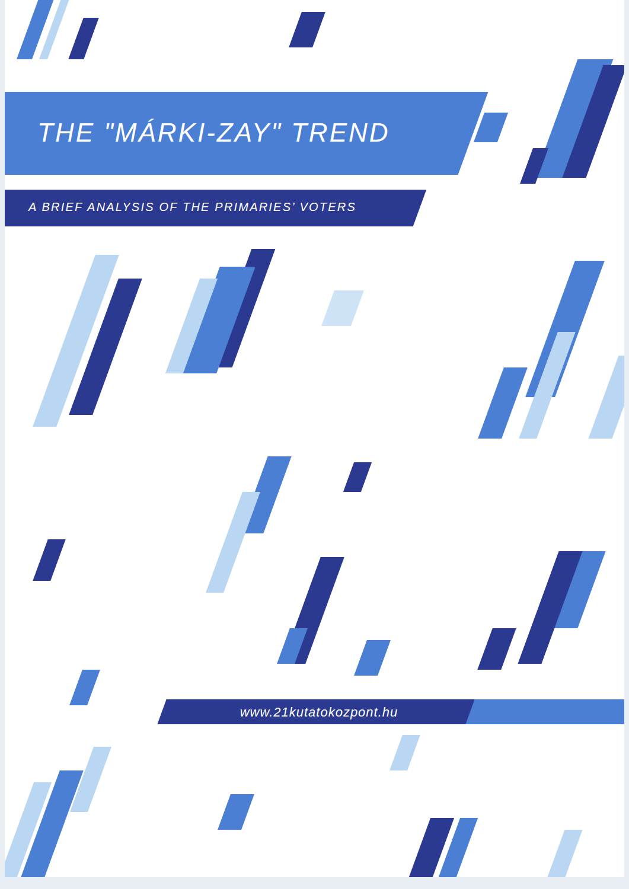The "Márki-Zay" Trend
A brief analysis of the primaries’ voters
www.21kutatokozpont.hu